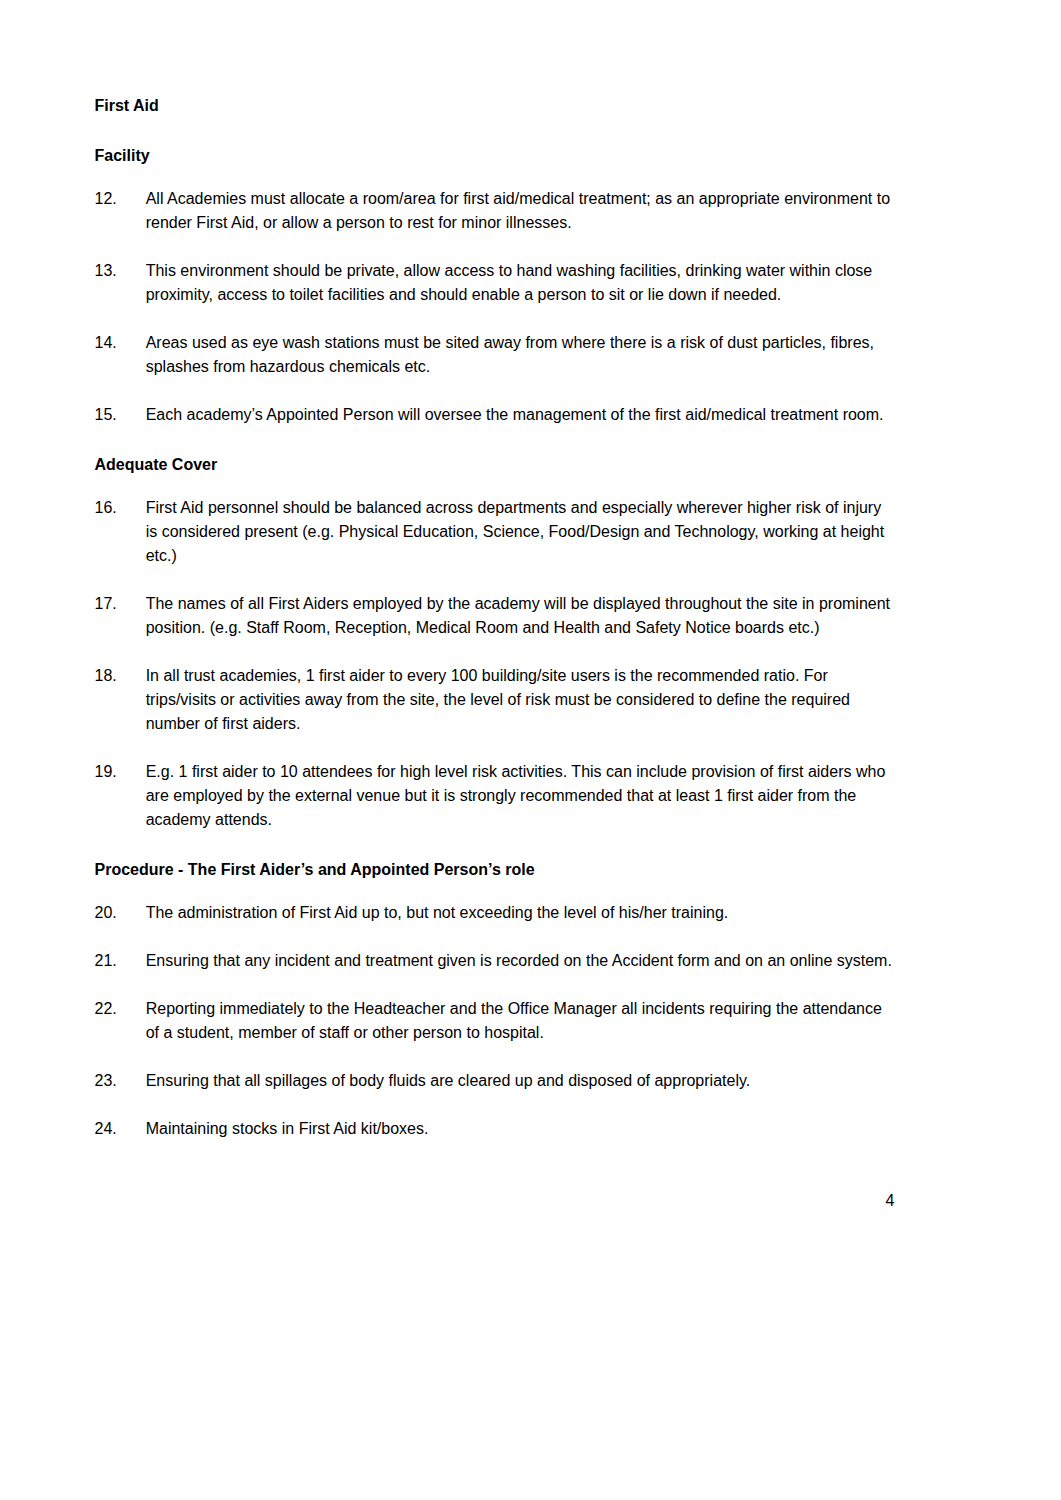First Aid
Facility
12. All Academies must allocate a room/area for first aid/medical treatment; as an appropriate environment to render First Aid, or allow a person to rest for minor illnesses.
13. This environment should be private, allow access to hand washing facilities, drinking water within close proximity, access to toilet facilities and should enable a person to sit or lie down if needed.
14. Areas used as eye wash stations must be sited away from where there is a risk of dust particles, fibres, splashes from hazardous chemicals etc.
15. Each academy’s Appointed Person will oversee the management of the first aid/medical treatment room.
Adequate Cover
16. First Aid personnel should be balanced across departments and especially wherever higher risk of injury is considered present (e.g. Physical Education, Science, Food/Design and Technology, working at height etc.)
17. The names of all First Aiders employed by the academy will be displayed throughout the site in prominent position. (e.g. Staff Room, Reception, Medical Room and Health and Safety Notice boards etc.)
18. In all trust academies, 1 first aider to every 100 building/site users is the recommended ratio. For trips/visits or activities away from the site, the level of risk must be considered to define the required number of first aiders.
19. E.g. 1 first aider to 10 attendees for high level risk activities. This can include provision of first aiders who are employed by the external venue but it is strongly recommended that at least 1 first aider from the academy attends.
Procedure - The First Aider’s and Appointed Person’s role
20. The administration of First Aid up to, but not exceeding the level of his/her training.
21. Ensuring that any incident and treatment given is recorded on the Accident form and on an online system.
22. Reporting immediately to the Headteacher and the Office Manager all incidents requiring the attendance of a student, member of staff or other person to hospital.
23. Ensuring that all spillages of body fluids are cleared up and disposed of appropriately.
24. Maintaining stocks in First Aid kit/boxes.
4